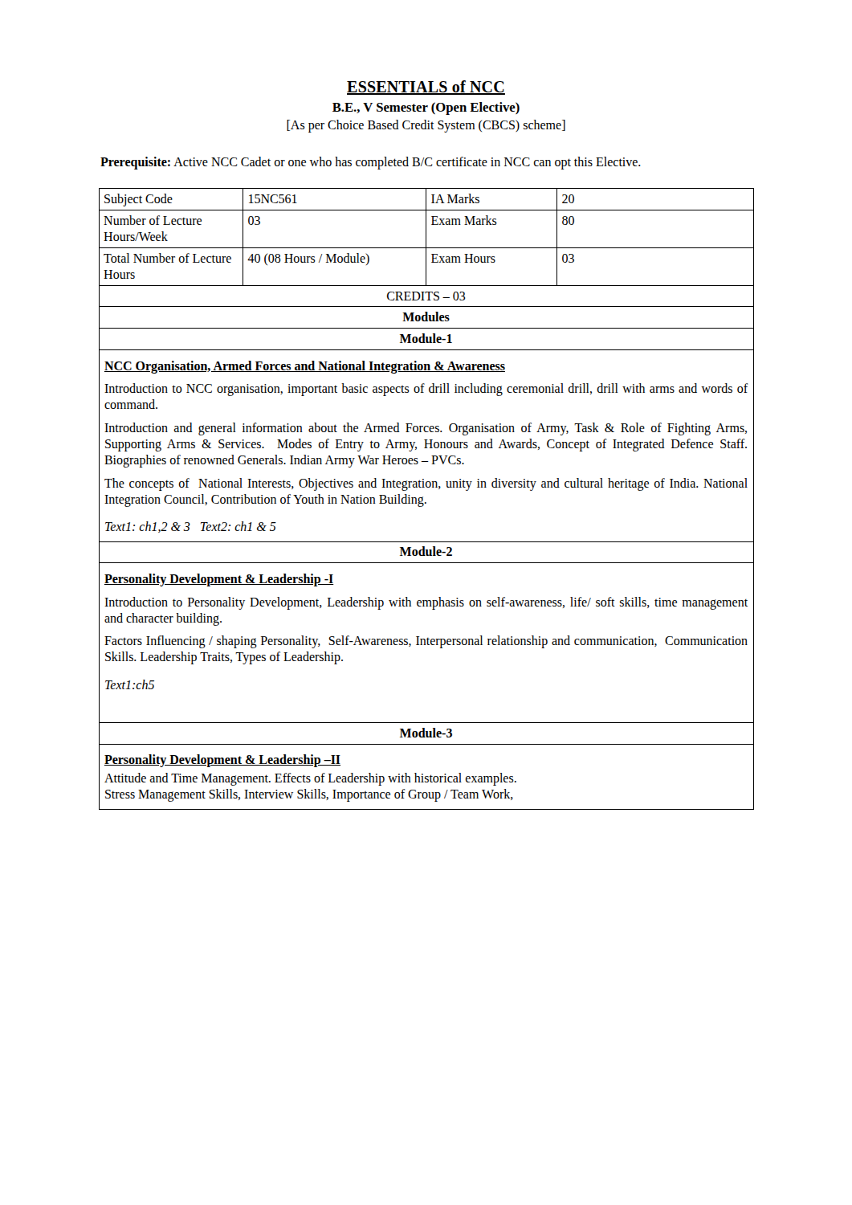ESSENTIALS of NCC
B.E., V Semester (Open Elective)
[As per Choice Based Credit System (CBCS) scheme]
Prerequisite: Active NCC Cadet or one who has completed B/C certificate in NCC can opt this Elective.
| Subject Code | 15NC561 | IA Marks | 20 |
| Number of Lecture Hours/Week | 03 | Exam Marks | 80 |
| Total Number of Lecture Hours | 40 (08 Hours / Module) | Exam Hours | 03 |
| CREDITS – 03 |
| Modules |
| Module-1 |
| NCC Organisation, Armed Forces and National Integration & Awareness Introduction to NCC organisation, important basic aspects of drill including ceremonial drill, drill with arms and words of command. Introduction and general information about the Armed Forces. Organisation of Army, Task & Role of Fighting Arms, Supporting Arms & Services. Modes of Entry to Army, Honours and Awards, Concept of Integrated Defence Staff. Biographies of renowned Generals. Indian Army War Heroes – PVCs. The concepts of National Interests, Objectives and Integration, unity in diversity and cultural heritage of India. National Integration Council, Contribution of Youth in Nation Building. Text1: ch1,2 & 3 Text2: ch1 & 5 |
| Module-2 |
| Personality Development & Leadership -I Introduction to Personality Development, Leadership with emphasis on self-awareness, life/ soft skills, time management and character building. Factors Influencing / shaping Personality, Self-Awareness, Interpersonal relationship and communication, Communication Skills. Leadership Traits, Types of Leadership. Text1:ch5 |
| Module-3 |
| Personality Development & Leadership –II Attitude and Time Management. Effects of Leadership with historical examples. Stress Management Skills, Interview Skills, Importance of Group / Team Work, |